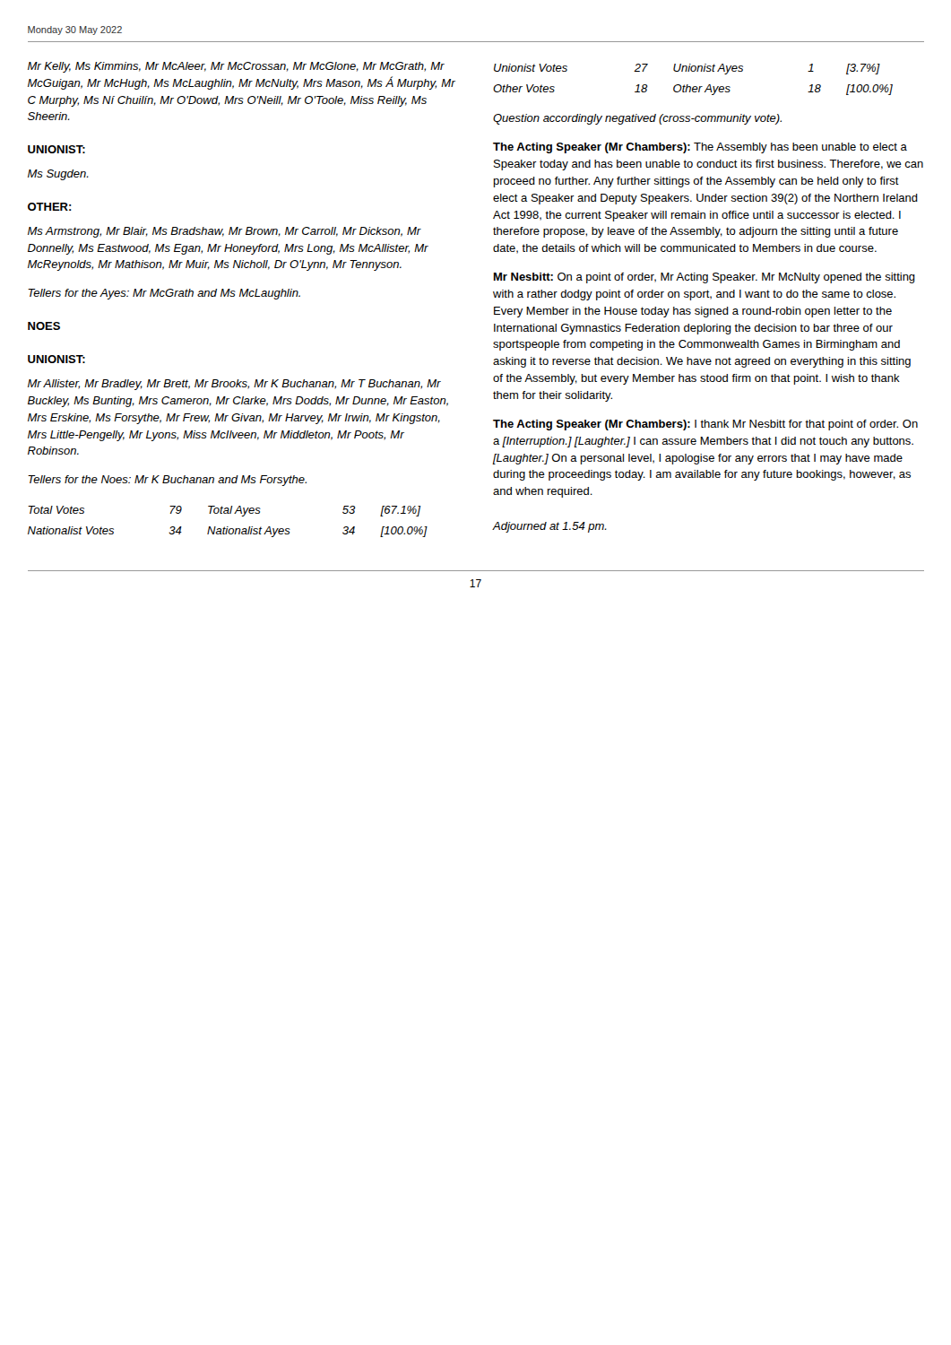Monday 30 May 2022
Mr Kelly, Ms Kimmins, Mr McAleer, Mr McCrossan, Mr McGlone, Mr McGrath, Mr McGuigan, Mr McHugh, Ms McLaughlin, Mr McNulty, Mrs Mason, Ms Á Murphy, Mr C Murphy, Ms Ní Chuilín, Mr O'Dowd, Mrs O'Neill, Mr O'Toole, Miss Reilly, Ms Sheerin.
Unionist:
Ms Sugden.
Other:
Ms Armstrong, Mr Blair, Ms Bradshaw, Mr Brown, Mr Carroll, Mr Dickson, Mr Donnelly, Ms Eastwood, Ms Egan, Mr Honeyford, Mrs Long, Ms McAllister, Mr McReynolds, Mr Mathison, Mr Muir, Ms Nicholl, Dr O'Lynn, Mr Tennyson.
Tellers for the Ayes: Mr McGrath and Ms McLaughlin.
Noes
Unionist:
Mr Allister, Mr Bradley, Mr Brett, Mr Brooks, Mr K Buchanan, Mr T Buchanan, Mr Buckley, Ms Bunting, Mrs Cameron, Mr Clarke, Mrs Dodds, Mr Dunne, Mr Easton, Mrs Erskine, Ms Forsythe, Mr Frew, Mr Givan, Mr Harvey, Mr Irwin, Mr Kingston, Mrs Little-Pengelly, Mr Lyons, Miss McIlveen, Mr Middleton, Mr Poots, Mr Robinson.
Tellers for the Noes: Mr K Buchanan and Ms Forsythe.
| Total Votes | 79 | Total Ayes | 53 | [67.1%] |
| Nationalist Votes | 34 | Nationalist Ayes | 34 | [100.0%] |
| Unionist Votes | 27 | Unionist Ayes | 1 | [3.7%] |
| Other Votes | 18 | Other Ayes | 18 | [100.0%] |
Question accordingly negatived (cross-community vote).
The Acting Speaker (Mr Chambers): The Assembly has been unable to elect a Speaker today and has been unable to conduct its first business. Therefore, we can proceed no further. Any further sittings of the Assembly can be held only to first elect a Speaker and Deputy Speakers. Under section 39(2) of the Northern Ireland Act 1998, the current Speaker will remain in office until a successor is elected. I therefore propose, by leave of the Assembly, to adjourn the sitting until a future date, the details of which will be communicated to Members in due course.
Mr Nesbitt: On a point of order, Mr Acting Speaker. Mr McNulty opened the sitting with a rather dodgy point of order on sport, and I want to do the same to close. Every Member in the House today has signed a round-robin open letter to the International Gymnastics Federation deploring the decision to bar three of our sportspeople from competing in the Commonwealth Games in Birmingham and asking it to reverse that decision. We have not agreed on everything in this sitting of the Assembly, but every Member has stood firm on that point. I wish to thank them for their solidarity.
The Acting Speaker (Mr Chambers): I thank Mr Nesbitt for that point of order. On a [Interruption.] [Laughter.] I can assure Members that I did not touch any buttons. [Laughter.] On a personal level, I apologise for any errors that I may have made during the proceedings today. I am available for any future bookings, however, as and when required.
Adjourned at 1.54 pm.
17